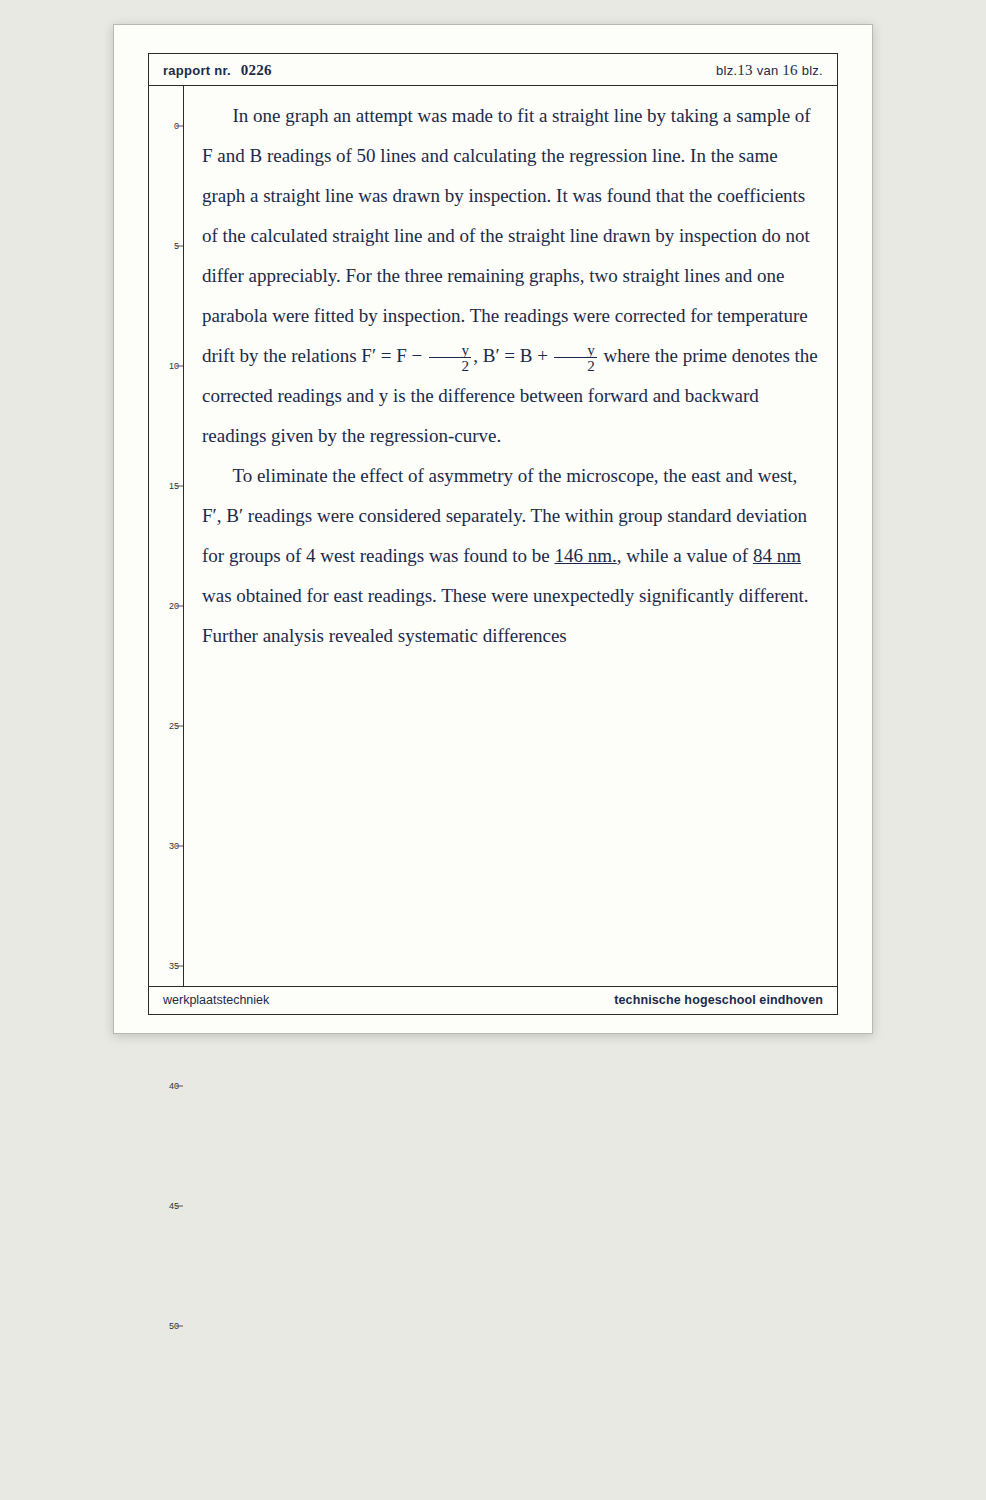rapport nr. 0226
blz.13 van 16 blz.
0 5 10 15 20 25 30 35 40 45 50
In one graph an attempt was made to fit a straight line by taking a sample of F and B readings of 50 lines and calculating the regression line. In the same graph a straight line was drawn by inspection. It was found that the coefficients of the calculated straight line and of the straight line drawn by inspection do not differ appreciably. For the three remaining graphs, two straight lines and one parabola were fitted by inspection. The readings were corrected for temperature drift by the relations F′ = F − y 2, B′ = B + y 2 where the prime denotes the corrected readings and y is the difference between forward and backward readings given by the regression-curve.
To eliminate the effect of asymmetry of the microscope, the east and west, F′, B′ readings were considered separately. The within group standard deviation for groups of 4 west readings was found to be 146 nm., while a value of 84 nm was obtained for east readings. These were unexpectedly significantly different. Further analysis revealed systematic differences
werkplaatstechniek
technische hogeschool eindhoven